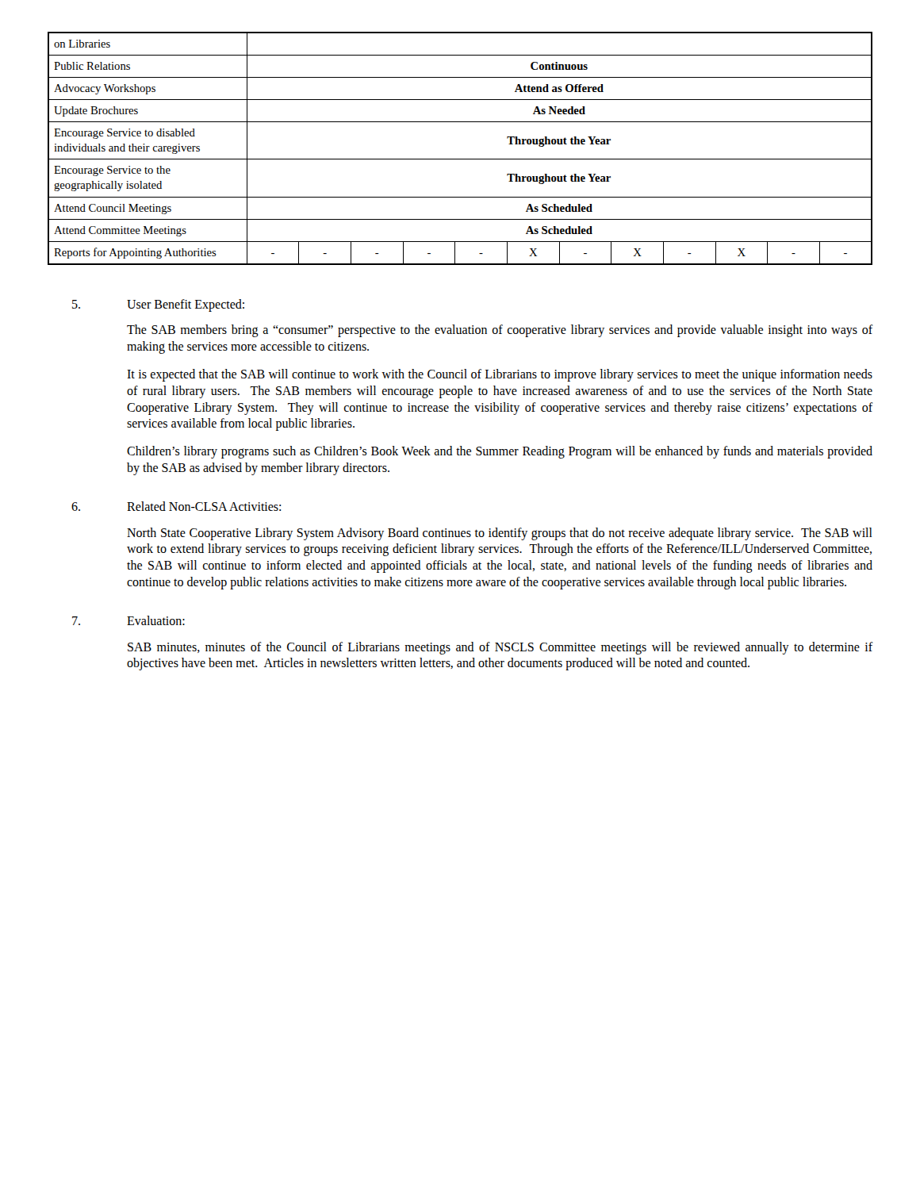| on Libraries | |
| Public Relations | Continuous |
| Advocacy Workshops | Attend as Offered |
| Update Brochures | As Needed |
| Encourage Service to disabled individuals and their caregivers | Throughout the Year |
| Encourage Service to the geographically isolated | Throughout the Year |
| Attend Council Meetings | As Scheduled |
| Attend Committee Meetings | As Scheduled |
| Reports for Appointing Authorities | - | - | - | - | - | X | - | X | - | X | - | - |
5.
User Benefit Expected:
The SAB members bring a “consumer” perspective to the evaluation of cooperative library services and provide valuable insight into ways of making the services more accessible to citizens.
It is expected that the SAB will continue to work with the Council of Librarians to improve library services to meet the unique information needs of rural library users. The SAB members will encourage people to have increased awareness of and to use the services of the North State Cooperative Library System. They will continue to increase the visibility of cooperative services and thereby raise citizens’ expectations of services available from local public libraries.
Children’s library programs such as Children’s Book Week and the Summer Reading Program will be enhanced by funds and materials provided by the SAB as advised by member library directors.
6.
Related Non-CLSA Activities:
North State Cooperative Library System Advisory Board continues to identify groups that do not receive adequate library service. The SAB will work to extend library services to groups receiving deficient library services. Through the efforts of the Reference/ILL/Underserved Committee, the SAB will continue to inform elected and appointed officials at the local, state, and national levels of the funding needs of libraries and continue to develop public relations activities to make citizens more aware of the cooperative services available through local public libraries.
7.
Evaluation:
SAB minutes, minutes of the Council of Librarians meetings and of NSCLS Committee meetings will be reviewed annually to determine if objectives have been met. Articles in newsletters written letters, and other documents produced will be noted and counted.